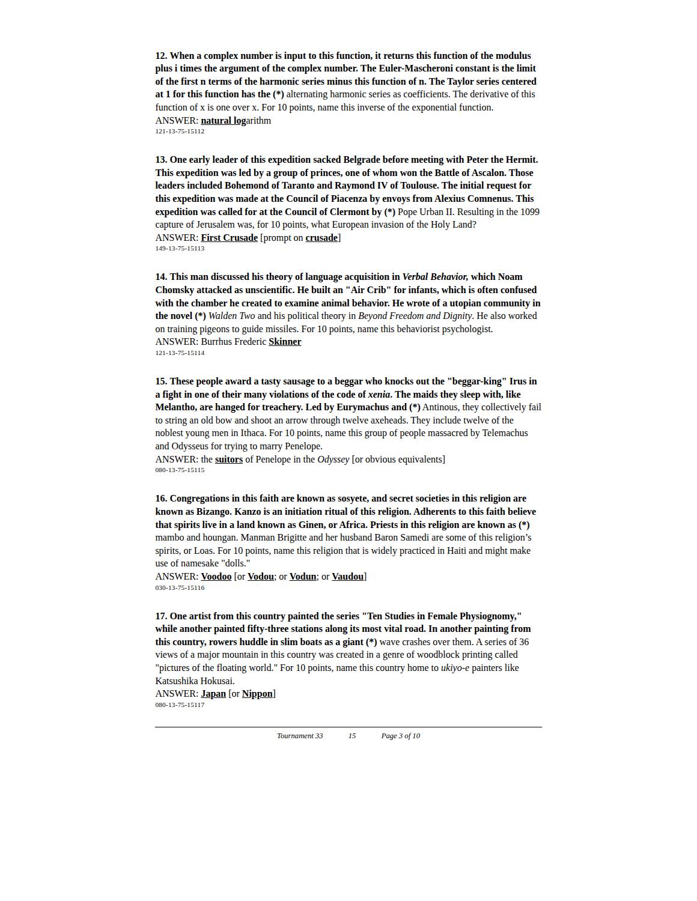12. When a complex number is input to this function, it returns this function of the modulus plus i times the argument of the complex number. The Euler-Mascheroni constant is the limit of the first n terms of the harmonic series minus this function of n. The Taylor series centered at 1 for this function has the (*) alternating harmonic series as coefficients. The derivative of this function of x is one over x. For 10 points, name this inverse of the exponential function.
ANSWER: natural logarithm
121-13-75-15112
13. One early leader of this expedition sacked Belgrade before meeting with Peter the Hermit. This expedition was led by a group of princes, one of whom won the Battle of Ascalon. Those leaders included Bohemond of Taranto and Raymond IV of Toulouse. The initial request for this expedition was made at the Council of Piacenza by envoys from Alexius Comnenus. This expedition was called for at the Council of Clermont by (*) Pope Urban II. Resulting in the 1099 capture of Jerusalem was, for 10 points, what European invasion of the Holy Land?
ANSWER: First Crusade [prompt on crusade]
149-13-75-15113
14. This man discussed his theory of language acquisition in Verbal Behavior, which Noam Chomsky attacked as unscientific. He built an "Air Crib" for infants, which is often confused with the chamber he created to examine animal behavior. He wrote of a utopian community in the novel (*) Walden Two and his political theory in Beyond Freedom and Dignity. He also worked on training pigeons to guide missiles. For 10 points, name this behaviorist psychologist.
ANSWER: Burrhus Frederic Skinner
121-13-75-15114
15. These people award a tasty sausage to a beggar who knocks out the "beggar-king" Irus in a fight in one of their many violations of the code of xenia. The maids they sleep with, like Melantho, are hanged for treachery. Led by Eurymachus and (*) Antinous, they collectively fail to string an old bow and shoot an arrow through twelve axeheads. They include twelve of the noblest young men in Ithaca. For 10 points, name this group of people massacred by Telemachus and Odysseus for trying to marry Penelope.
ANSWER: the suitors of Penelope in the Odyssey [or obvious equivalents]
080-13-75-15115
16. Congregations in this faith are known as sosyete, and secret societies in this religion are known as Bizango. Kanzo is an initiation ritual of this religion. Adherents to this faith believe that spirits live in a land known as Ginen, or Africa. Priests in this religion are known as (*) mambo and houngan. Manman Brigitte and her husband Baron Samedi are some of this religion’s spirits, or Loas. For 10 points, name this religion that is widely practiced in Haiti and might make use of namesake "dolls."
ANSWER: Voodoo [or Vodou; or Vodun; or Vaudou]
030-13-75-15116
17. One artist from this country painted the series "Ten Studies in Female Physiognomy," while another painted fifty-three stations along its most vital road. In another painting from this country, rowers huddle in slim boats as a giant (*) wave crashes over them. A series of 36 views of a major mountain in this country was created in a genre of woodblock printing called "pictures of the floating world." For 10 points, name this country home to ukiyo-e painters like Katsushika Hokusai.
ANSWER: Japan [or Nippon]
080-13-75-15117
Tournament 3315 Page 3 of 10